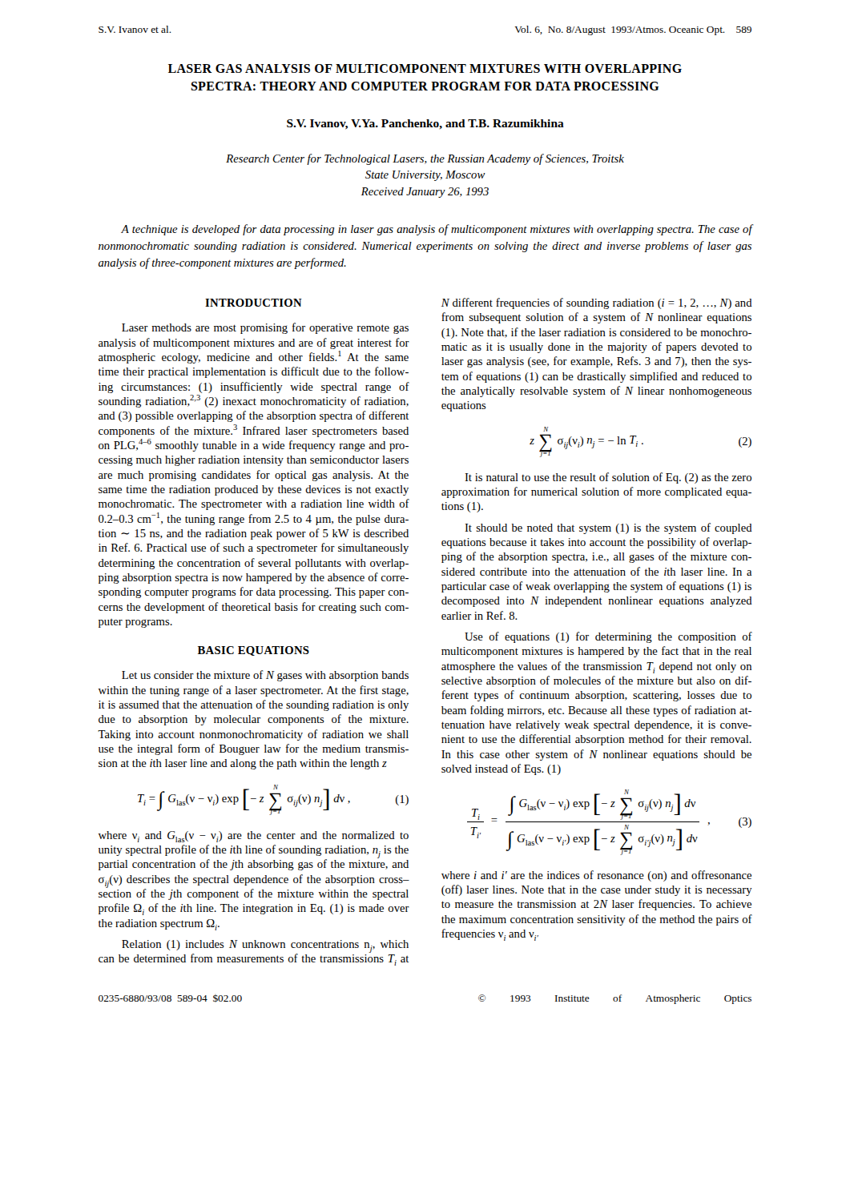S.V. Ivanov et al.
Vol. 6, No. 8/August 1993/Atmos. Oceanic Opt. 589
Laser Gas Analysis of Multicomponent Mixtures with Overlapping
Spectra: Theory and Computer Program for Data Processing
S.V. Ivanov, V.Ya. Panchenko, and T.B. Razumikhina
Research Center for Technological Lasers, the Russian Academy of Sciences, Troitsk
State University, Moscow
Received January 26, 1993
A technique is developed for data processing in laser gas analysis of multicomponent mixtures with overlapping spectra. The case of nonmonochromatic sounding radiation is considered. Numerical experiments on solving the direct and inverse problems of laser gas analysis of three-component mixtures are performed.
Introduction
Laser methods are most promising for operative remote gas analysis of multicomponent mixtures and are of great interest for atmospheric ecology, medicine and other fields.1 At the same time their practical implementation is difficult due to the following circumstances: (1) insufficiently wide spectral range of sounding radiation,2,3 (2) inexact monochromaticity of radiation, and (3) possible overlapping of the absorption spectra of different components of the mixture.3 Infrared laser spectrometers based on PLG,4–6 smoothly tunable in a wide frequency range and processing much higher radiation intensity than semiconductor lasers are much promising candidates for optical gas analysis. At the same time the radiation produced by these devices is not exactly monochromatic. The spectrometer with a radiation line width of 0.2–0.3 cm−1, the tuning range from 2.5 to 4 µm, the pulse duration ∼ 15 ns, and the radiation peak power of 5 kW is described in Ref. 6. Practical use of such a spectrometer for simultaneously determining the concentration of several pollutants with overlapping absorption spectra is now hampered by the absence of corresponding computer programs for data processing. This paper concerns the development of theoretical basis for creating such computer programs.
Basic Equations
Let us consider the mixture of N gases with absorption bands within the tuning range of a laser spectrometer. At the first stage, it is assumed that the attenuation of the sounding radiation is only due to absorption by molecular components of the mixture. Taking into account nonmonochromaticity of radiation we shall use the integral form of Bouguer law for the medium transmission at the ith laser line and along the path within the length z
Ti = ∫ Glas(ν − νi) exp [− z N∑j=1 σij(ν) nj] dν ,
(1)
where νi and Glas(ν − νi) are the center and the normalized to unity spectral profile of the ith line of sounding radiation, nj is the partial concentration of the jth absorbing gas of the mixture, and σij(ν) describes the spectral dependence of the absorption cross–section of the jth component of the mixture within the spectral profile Ωi of the ith line. The integration in Eq. (1) is made over the radiation spectrum Ωi.
Relation (1) includes N unknown concentrations nj, which can be determined from measurements of the transmissions Ti at N different frequencies of sounding radiation (i = 1, 2, …, N) and from subsequent solution of a system of N nonlinear equations (1). Note that, if the laser radiation is considered to be monochromatic as it is usually done in the majority of papers devoted to laser gas analysis (see, for example, Refs. 3 and 7), then the system of equations (1) can be drastically simplified and reduced to the analytically resolvable system of N linear nonhomogeneous equations
z N∑j=1 σij(νi) nj = − ln Ti .
(2)
It is natural to use the result of solution of Eq. (2) as the zero approximation for numerical solution of more complicated equations (1).
It should be noted that system (1) is the system of coupled equations because it takes into account the possibility of overlapping of the absorption spectra, i.e., all gases of the mixture considered contribute into the attenuation of the ith laser line. In a particular case of weak overlapping the system of equations (1) is decomposed into N independent nonlinear equations analyzed earlier in Ref. 8.
Use of equations (1) for determining the composition of multicomponent mixtures is hampered by the fact that in the real atmosphere the values of the transmission Ti depend not only on selective absorption of molecules of the mixture but also on different types of continuum absorption, scattering, losses due to beam folding mirrors, etc. Because all these types of radiation attenuation have relatively weak spectral dependence, it is convenient to use the differential absorption method for their removal. In this case other system of N nonlinear equations should be solved instead of Eqs. (1)
Ti Ti′ = ∫ Glas(ν − νi) exp [− z N∑j=1 σij(ν) nj] dν ∫ Glas(ν − νi′) exp [− z N∑j=1 σi′j(ν) nj] dν ,
(3)
where i and i′ are the indices of resonance (on) and offresonance (off) laser lines. Note that in the case under study it is necessary to measure the transmission at 2N laser frequencies. To achieve the maximum concentration sensitivity of the method the pairs of frequencies νi and νi′
0235-6880/93/08 589-04 $02.00
© 1993 Institute of Atmospheric Optics